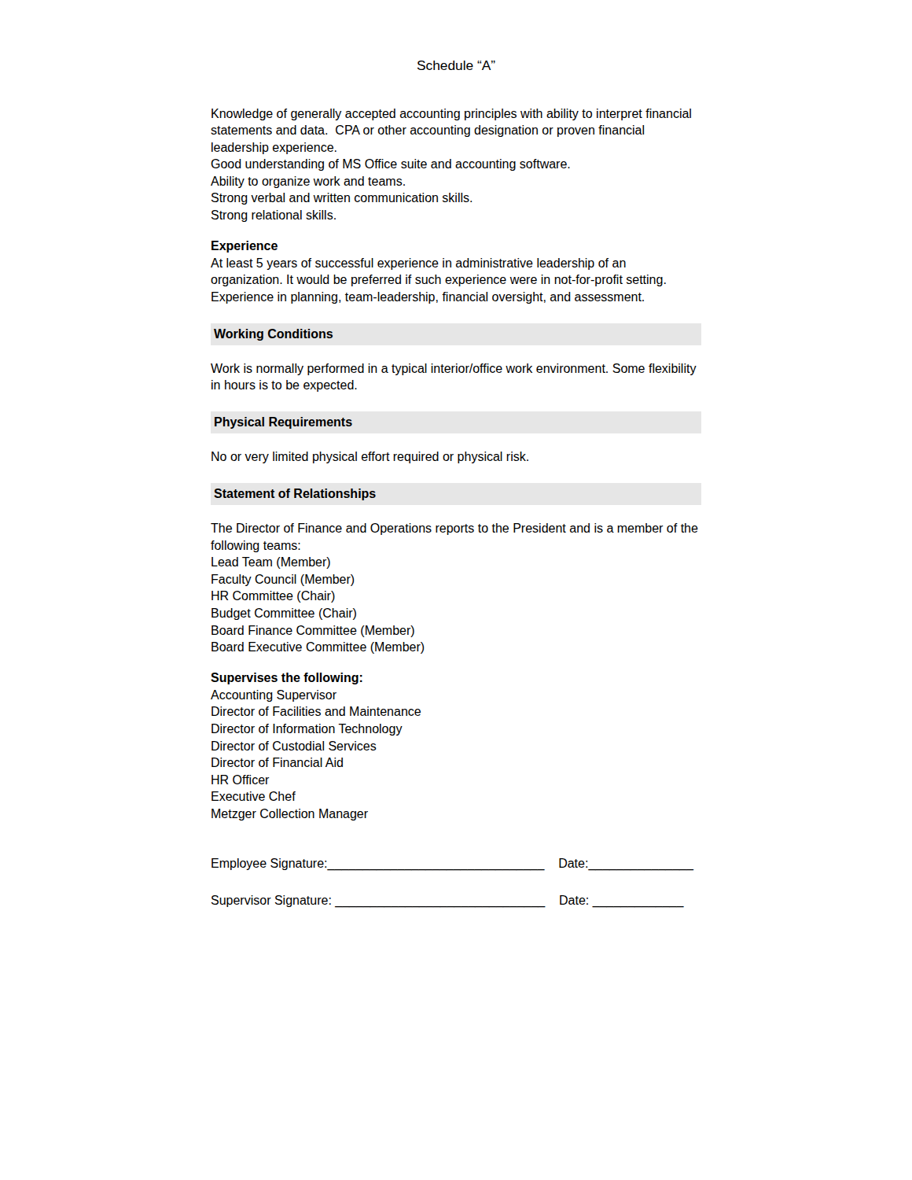Schedule “A”
Knowledge of generally accepted accounting principles with ability to interpret financial statements and data. CPA or other accounting designation or proven financial leadership experience.
Good understanding of MS Office suite and accounting software.
Ability to organize work and teams.
Strong verbal and written communication skills.
Strong relational skills.
Experience
At least 5 years of successful experience in administrative leadership of an organization. It would be preferred if such experience were in not-for-profit setting.
Experience in planning, team-leadership, financial oversight, and assessment.
Working Conditions
Work is normally performed in a typical interior/office work environment. Some flexibility in hours is to be expected.
Physical Requirements
No or very limited physical effort required or physical risk.
Statement of Relationships
The Director of Finance and Operations reports to the President and is a member of the following teams:
Lead Team (Member)
Faculty Council (Member)
HR Committee (Chair)
Budget Committee (Chair)
Board Finance Committee (Member)
Board Executive Committee (Member)
Supervises the following:
Accounting Supervisor
Director of Facilities and Maintenance
Director of Information Technology
Director of Custodial Services
Director of Financial Aid
HR Officer
Executive Chef
Metzger Collection Manager
Employee Signature:_______________________________ Date:_______________
Supervisor Signature: ______________________________ Date: _____________